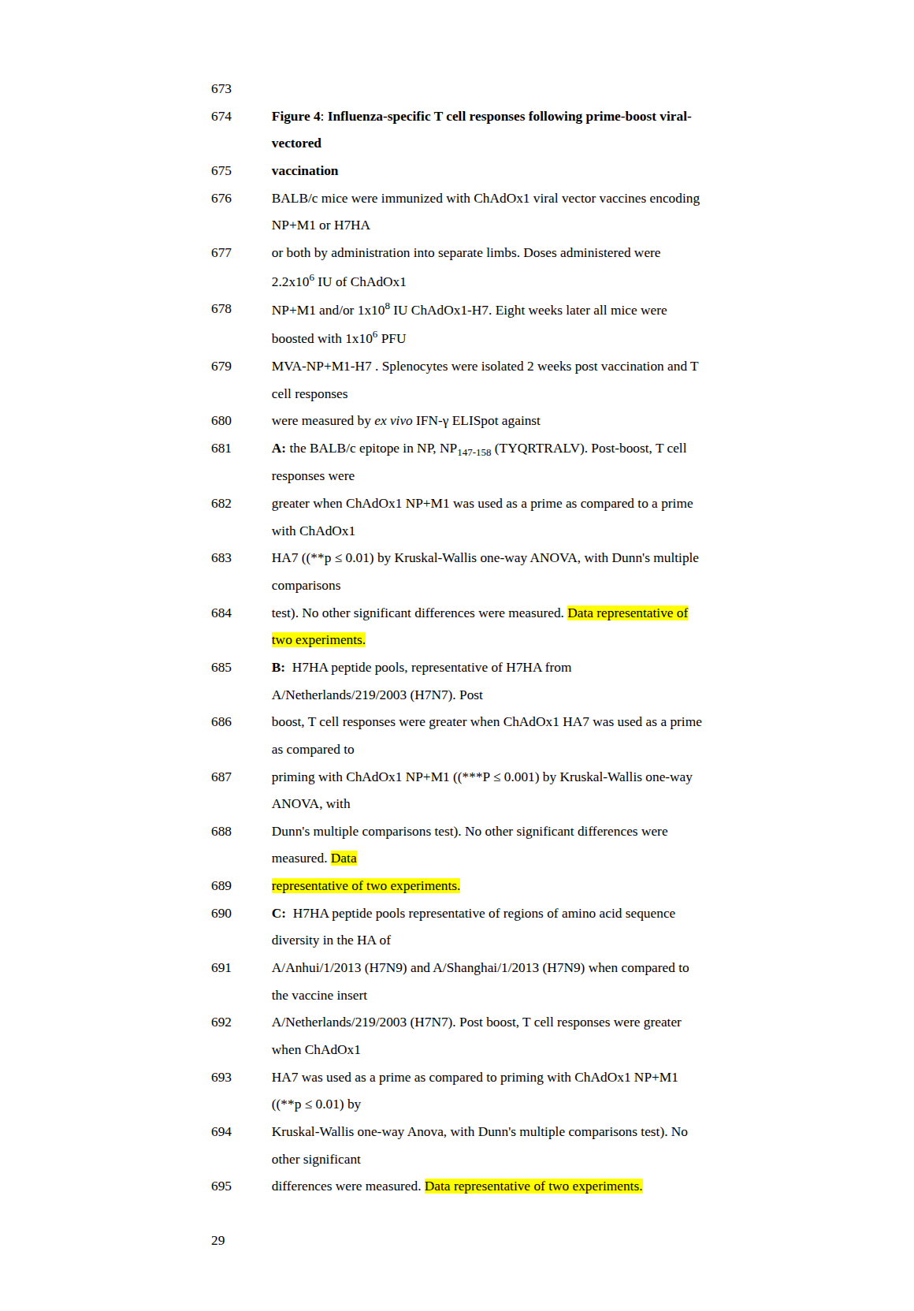673
674 Figure 4: Influenza-specific T cell responses following prime-boost viral-vectored
675 vaccination
676 BALB/c mice were immunized with ChAdOx1 viral vector vaccines encoding NP+M1 or H7HA
677 or both by administration into separate limbs. Doses administered were 2.2x106 IU of ChAdOx1
678 NP+M1 and/or 1x108 IU ChAdOx1-H7. Eight weeks later all mice were boosted with 1x106 PFU
679 MVA-NP+M1-H7 . Splenocytes were isolated 2 weeks post vaccination and T cell responses
680 were measured by ex vivo IFN-γ ELISpot against
681 A: the BALB/c epitope in NP, NP147-158 (TYQRTRALV). Post-boost, T cell responses were
682 greater when ChAdOx1 NP+M1 was used as a prime as compared to a prime with ChAdOx1
683 HA7 ((**p ≤ 0.01) by Kruskal-Wallis one-way ANOVA, with Dunn's multiple comparisons
684 test). No other significant differences were measured. Data representative of two experiments.
685 B: H7HA peptide pools, representative of H7HA from A/Netherlands/219/2003 (H7N7). Post
686 boost, T cell responses were greater when ChAdOx1 HA7 was used as a prime as compared to
687 priming with ChAdOx1 NP+M1 ((***P ≤ 0.001) by Kruskal-Wallis one-way ANOVA, with
688 Dunn's multiple comparisons test). No other significant differences were measured. Data
689 representative of two experiments.
690 C: H7HA peptide pools representative of regions of amino acid sequence diversity in the HA of
691 A/Anhui/1/2013 (H7N9) and A/Shanghai/1/2013 (H7N9) when compared to the vaccine insert
692 A/Netherlands/219/2003 (H7N7). Post boost, T cell responses were greater when ChAdOx1
693 HA7 was used as a prime as compared to priming with ChAdOx1 NP+M1 ((**p ≤ 0.01) by
694 Kruskal-Wallis one-way Anova, with Dunn's multiple comparisons test). No other significant
695 differences were measured. Data representative of two experiments.
29